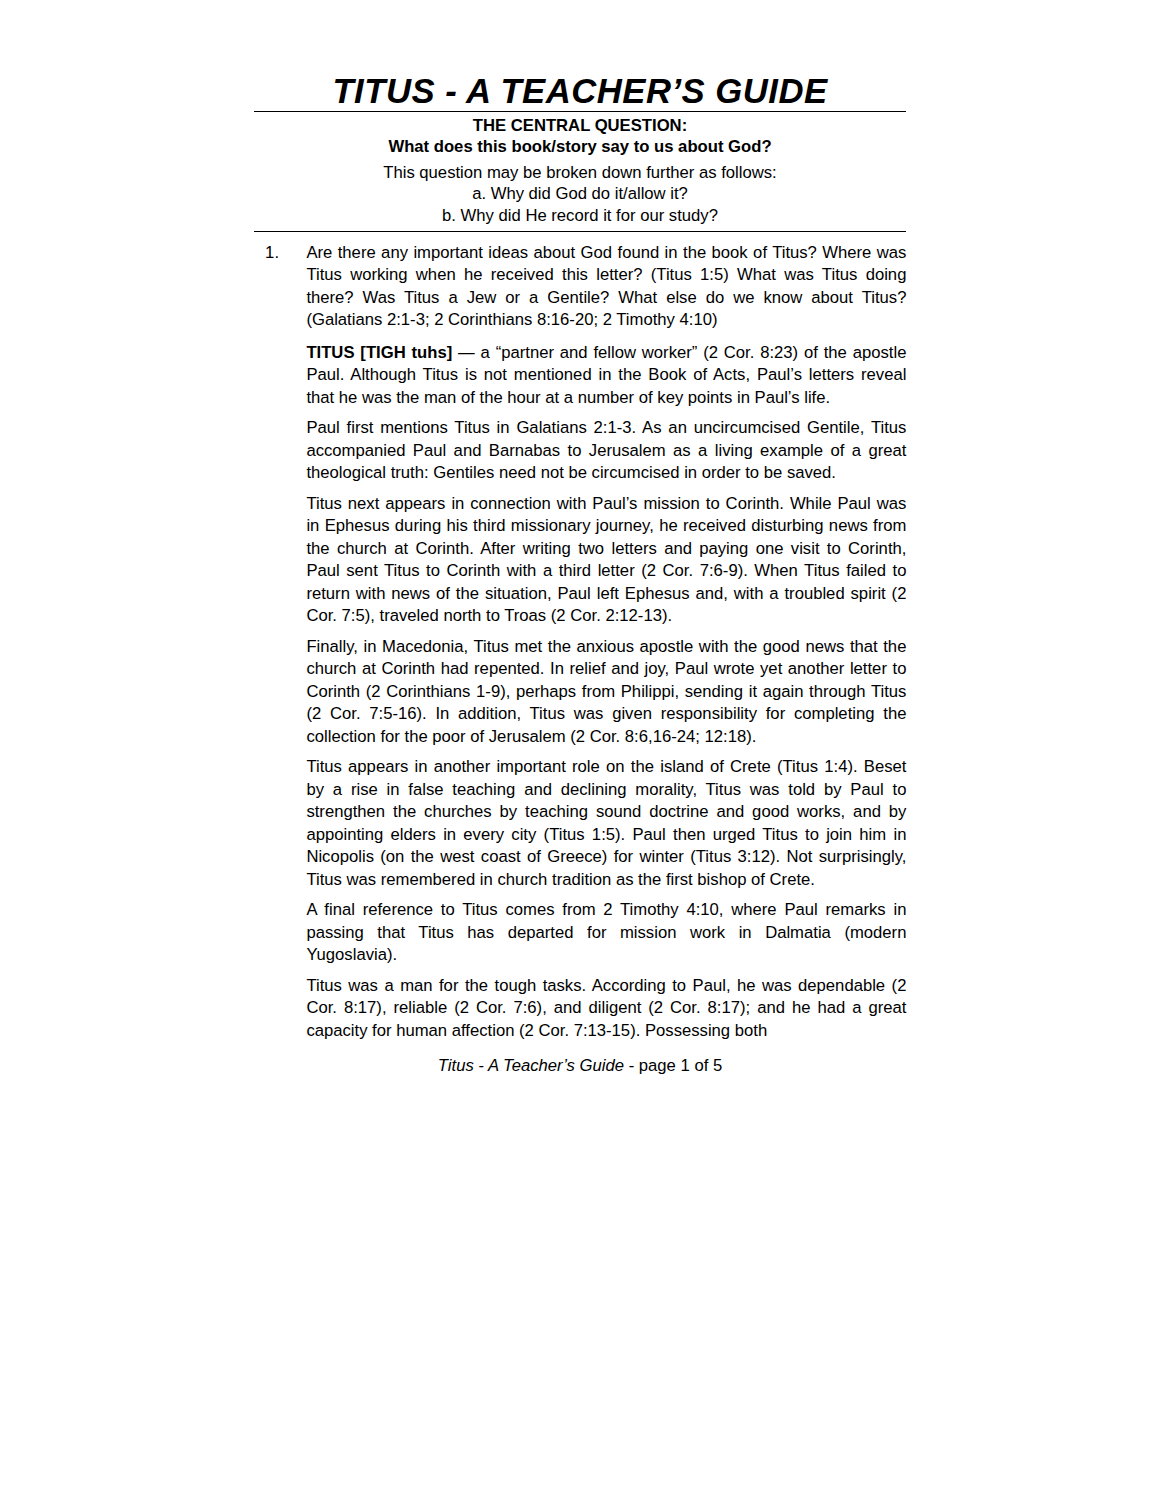TITUS - A TEACHER’S GUIDE
THE CENTRAL QUESTION: What does this book/story say to us about God?
This question may be broken down further as follows: a. Why did God do it/allow it? b. Why did He record it for our study?
Are there any important ideas about God found in the book of Titus? Where was Titus working when he received this letter? (Titus 1:5) What was Titus doing there? Was Titus a Jew or a Gentile? What else do we know about Titus? (Galatians 2:1-3; 2 Corinthians 8:16-20; 2 Timothy 4:10)
TITUS [TIGH tuhs] — a “partner and fellow worker” (2 Cor. 8:23) of the apostle Paul. Although Titus is not mentioned in the Book of Acts, Paul’s letters reveal that he was the man of the hour at a number of key points in Paul’s life.
Paul first mentions Titus in Galatians 2:1-3. As an uncircumcised Gentile, Titus accompanied Paul and Barnabas to Jerusalem as a living example of a great theological truth: Gentiles need not be circumcised in order to be saved.
Titus next appears in connection with Paul’s mission to Corinth. While Paul was in Ephesus during his third missionary journey, he received disturbing news from the church at Corinth. After writing two letters and paying one visit to Corinth, Paul sent Titus to Corinth with a third letter (2 Cor. 7:6-9). When Titus failed to return with news of the situation, Paul left Ephesus and, with a troubled spirit (2 Cor. 7:5), traveled north to Troas (2 Cor. 2:12-13).
Finally, in Macedonia, Titus met the anxious apostle with the good news that the church at Corinth had repented. In relief and joy, Paul wrote yet another letter to Corinth (2 Corinthians 1-9), perhaps from Philippi, sending it again through Titus (2 Cor. 7:5-16). In addition, Titus was given responsibility for completing the collection for the poor of Jerusalem (2 Cor. 8:6,16-24; 12:18).
Titus appears in another important role on the island of Crete (Titus 1:4). Beset by a rise in false teaching and declining morality, Titus was told by Paul to strengthen the churches by teaching sound doctrine and good works, and by appointing elders in every city (Titus 1:5). Paul then urged Titus to join him in Nicopolis (on the west coast of Greece) for winter (Titus 3:12). Not surprisingly, Titus was remembered in church tradition as the first bishop of Crete.
A final reference to Titus comes from 2 Timothy 4:10, where Paul remarks in passing that Titus has departed for mission work in Dalmatia (modern Yugoslavia).
Titus was a man for the tough tasks. According to Paul, he was dependable (2 Cor. 8:17), reliable (2 Cor. 7:6), and diligent (2 Cor. 8:17); and he had a great capacity for human affection (2 Cor. 7:13-15). Possessing both
Titus - A Teacher’s Guide - page 1 of 5